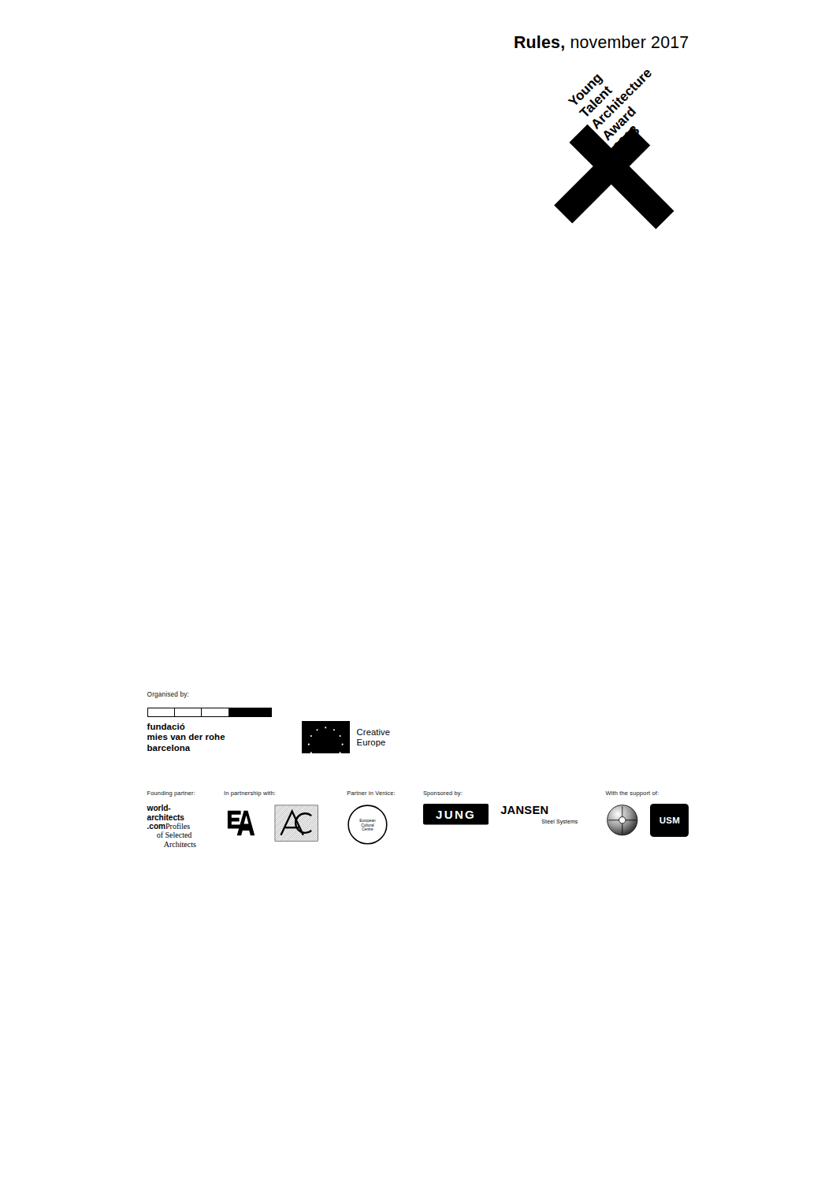Rules, november 2017
Young Talent Architecture Award 2018 Young Talent Architecture Award 2018
Organised by:
fundació
mies van der rohe
barcelona
Creative
Europe
Founding partner:
world- architects
.com Profiles
of Selected
Architects
In partnership with:
Partner in Venice:
European Cultural Centre
Sponsored by:
JUNG
JANSEN
Steel Systems
With the support of:
USM